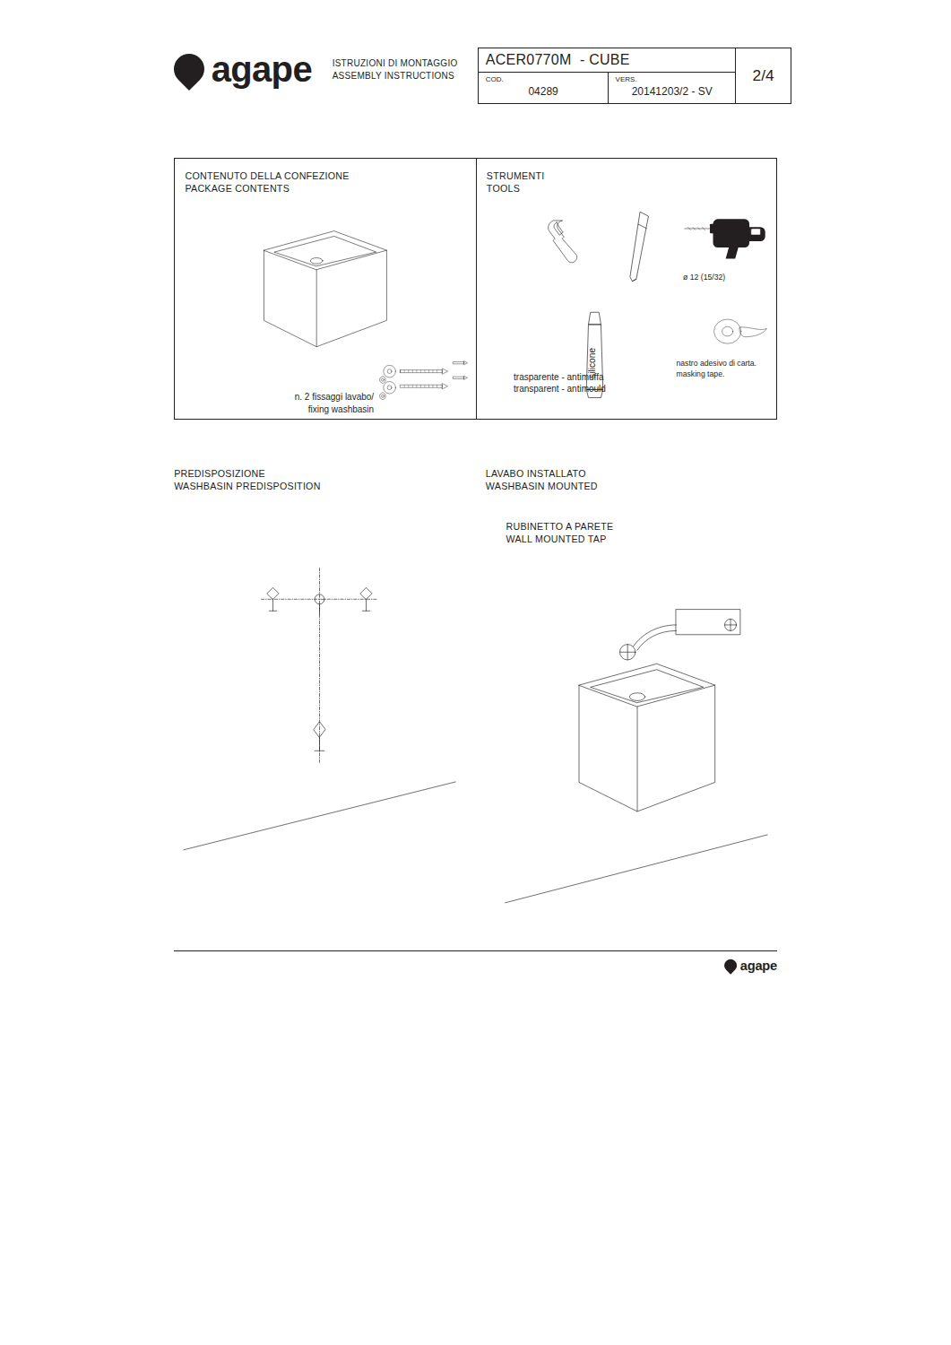agape
ISTRUZIONI DI MONTAGGIO
ASSEMBLY INSTRUCTIONS
ACER0770M - CUBE
COD.04289
VERS.20141203/2 - SV
2/4
CONTENUTO DELLA CONFEZIONE
PACKAGE CONTENTS
n. 2 fissaggi lavabo/
fixing washbasin
STRUMENTI
TOOLS
ø 12 (15/32)
silicone
trasparente - antimuffa
transparent - antimould
nastro adesivo di carta.
masking tape.
PREDISPOSIZIONE
WASHBASIN PREDISPOSITION
LAVABO INSTALLATO
WASHBASIN MOUNTED
RUBINETTO A PARETE
WALL MOUNTED TAP
agape